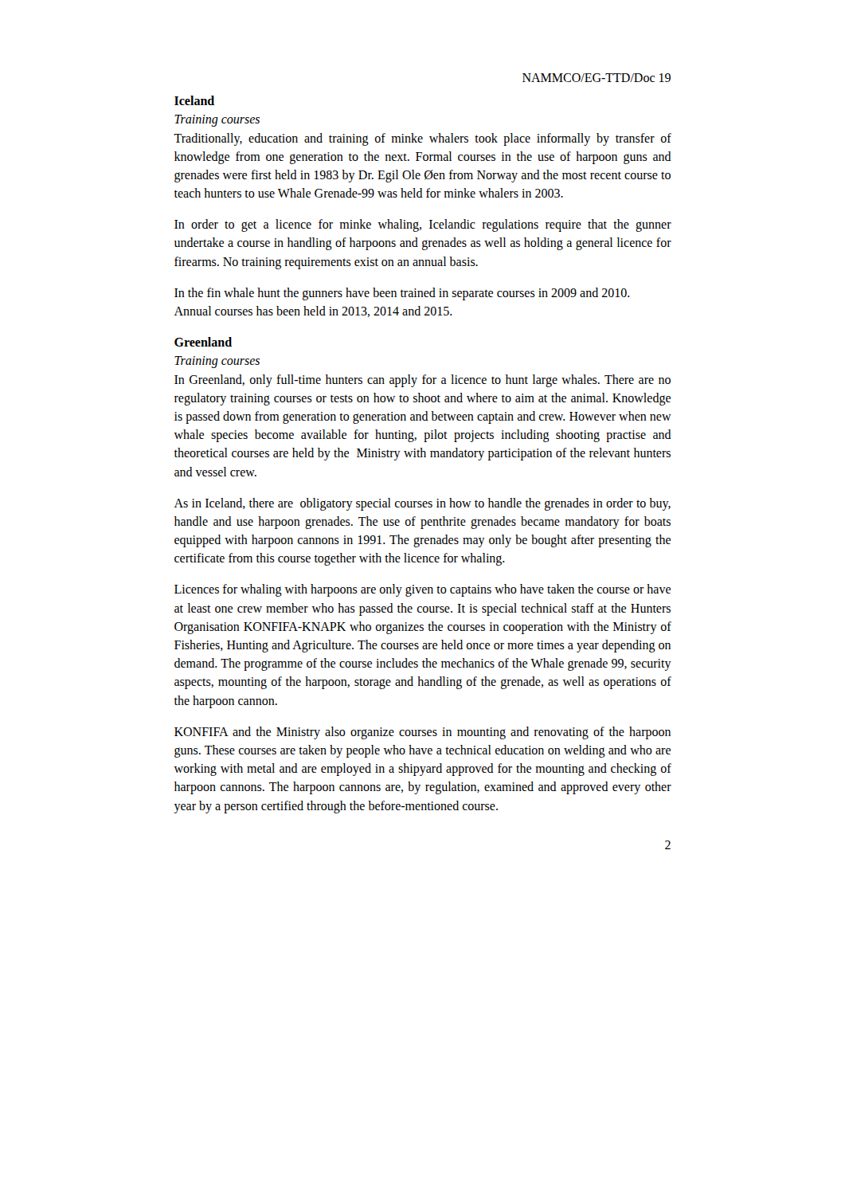NAMMCO/EG-TTD/Doc 19
Iceland
Training courses
Traditionally, education and training of minke whalers took place informally by transfer of knowledge from one generation to the next. Formal courses in the use of harpoon guns and grenades were first held in 1983 by Dr. Egil Ole Øen from Norway and the most recent course to teach hunters to use Whale Grenade-99 was held for minke whalers in 2003.
In order to get a licence for minke whaling, Icelandic regulations require that the gunner undertake a course in handling of harpoons and grenades as well as holding a general licence for firearms. No training requirements exist on an annual basis.
In the fin whale hunt the gunners have been trained in separate courses in 2009 and 2010.
Annual courses has been held in 2013, 2014 and 2015.
Greenland
Training courses
In Greenland, only full-time hunters can apply for a licence to hunt large whales. There are no regulatory training courses or tests on how to shoot and where to aim at the animal. Knowledge is passed down from generation to generation and between captain and crew. However when new whale species become available for hunting, pilot projects including shooting practise and theoretical courses are held by the Ministry with mandatory participation of the relevant hunters and vessel crew.
As in Iceland, there are obligatory special courses in how to handle the grenades in order to buy, handle and use harpoon grenades. The use of penthrite grenades became mandatory for boats equipped with harpoon cannons in 1991. The grenades may only be bought after presenting the certificate from this course together with the licence for whaling.
Licences for whaling with harpoons are only given to captains who have taken the course or have at least one crew member who has passed the course. It is special technical staff at the Hunters Organisation KONFIFA-KNAPK who organizes the courses in cooperation with the Ministry of Fisheries, Hunting and Agriculture. The courses are held once or more times a year depending on demand. The programme of the course includes the mechanics of the Whale grenade 99, security aspects, mounting of the harpoon, storage and handling of the grenade, as well as operations of the harpoon cannon.
KONFIFA and the Ministry also organize courses in mounting and renovating of the harpoon guns. These courses are taken by people who have a technical education on welding and who are working with metal and are employed in a shipyard approved for the mounting and checking of harpoon cannons. The harpoon cannons are, by regulation, examined and approved every other year by a person certified through the before-mentioned course.
2